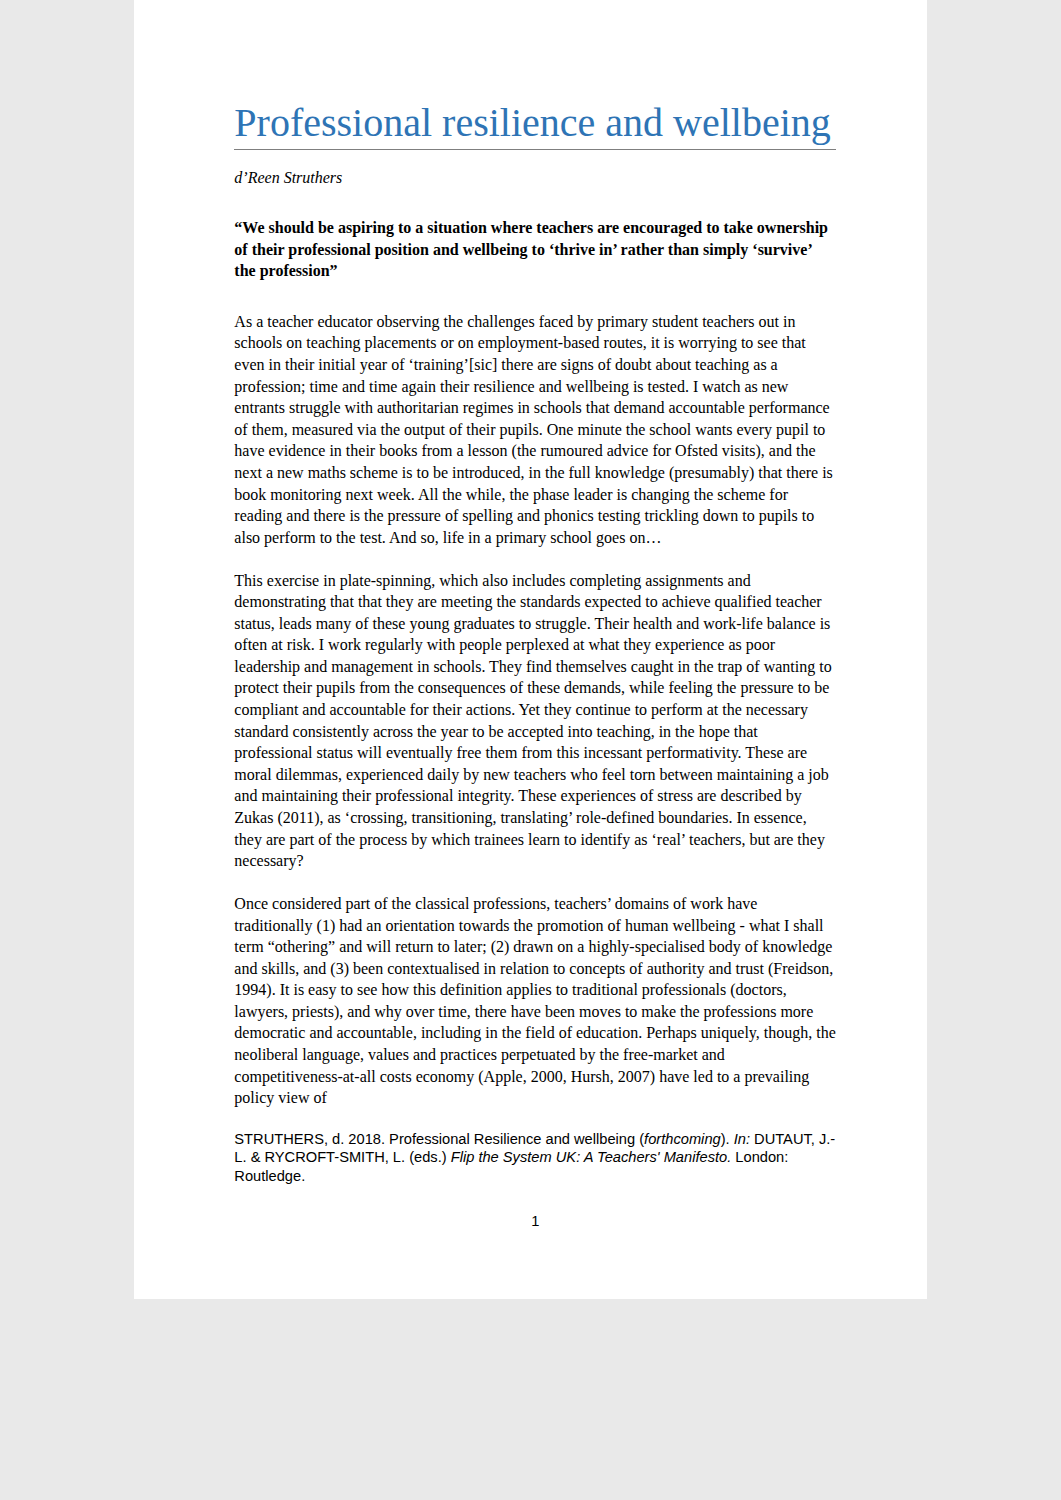Professional resilience and wellbeing
d’Reen Struthers
“We should be aspiring to a situation where teachers are encouraged to take ownership of their professional position and wellbeing to ‘thrive in’ rather than simply ‘survive’ the profession”
As a teacher educator observing the challenges faced by primary student teachers out in schools on teaching placements or on employment-based routes, it is worrying to see that even in their initial year of ‘training’[sic] there are signs of doubt about teaching as a profession; time and time again their resilience and wellbeing is tested. I watch as new entrants struggle with authoritarian regimes in schools that demand accountable performance of them, measured via the output of their pupils. One minute the school wants every pupil to have evidence in their books from a lesson (the rumoured advice for Ofsted visits), and the next a new maths scheme is to be introduced, in the full knowledge (presumably) that there is book monitoring next week. All the while, the phase leader is changing the scheme for reading and there is the pressure of spelling and phonics testing trickling down to pupils to also perform to the test. And so, life in a primary school goes on…
This exercise in plate-spinning, which also includes completing assignments and demonstrating that that they are meeting the standards expected to achieve qualified teacher status, leads many of these young graduates to struggle. Their health and work-life balance is often at risk. I work regularly with people perplexed at what they experience as poor leadership and management in schools. They find themselves caught in the trap of wanting to protect their pupils from the consequences of these demands, while feeling the pressure to be compliant and accountable for their actions. Yet they continue to perform at the necessary standard consistently across the year to be accepted into teaching, in the hope that professional status will eventually free them from this incessant performativity. These are moral dilemmas, experienced daily by new teachers who feel torn between maintaining a job and maintaining their professional integrity. These experiences of stress are described by Zukas (2011), as ‘crossing, transitioning, translating’ role-defined boundaries. In essence, they are part of the process by which trainees learn to identify as ‘real’ teachers, but are they necessary?
Once considered part of the classical professions, teachers’ domains of work have traditionally (1) had an orientation towards the promotion of human wellbeing - what I shall term “othering” and will return to later; (2) drawn on a highly-specialised body of knowledge and skills, and (3) been contextualised in relation to concepts of authority and trust (Freidson, 1994). It is easy to see how this definition applies to traditional professionals (doctors, lawyers, priests), and why over time, there have been moves to make the professions more democratic and accountable, including in the field of education. Perhaps uniquely, though, the neoliberal language, values and practices perpetuated by the free-market and competitiveness-at-all costs economy (Apple, 2000, Hursh, 2007) have led to a prevailing policy view of
STRUTHERS, d. 2018. Professional Resilience and wellbeing (forthcoming). In: DUTAUT, J.-L. & RYCROFT-SMITH, L. (eds.) Flip the System UK: A Teachers' Manifesto. London: Routledge.
1